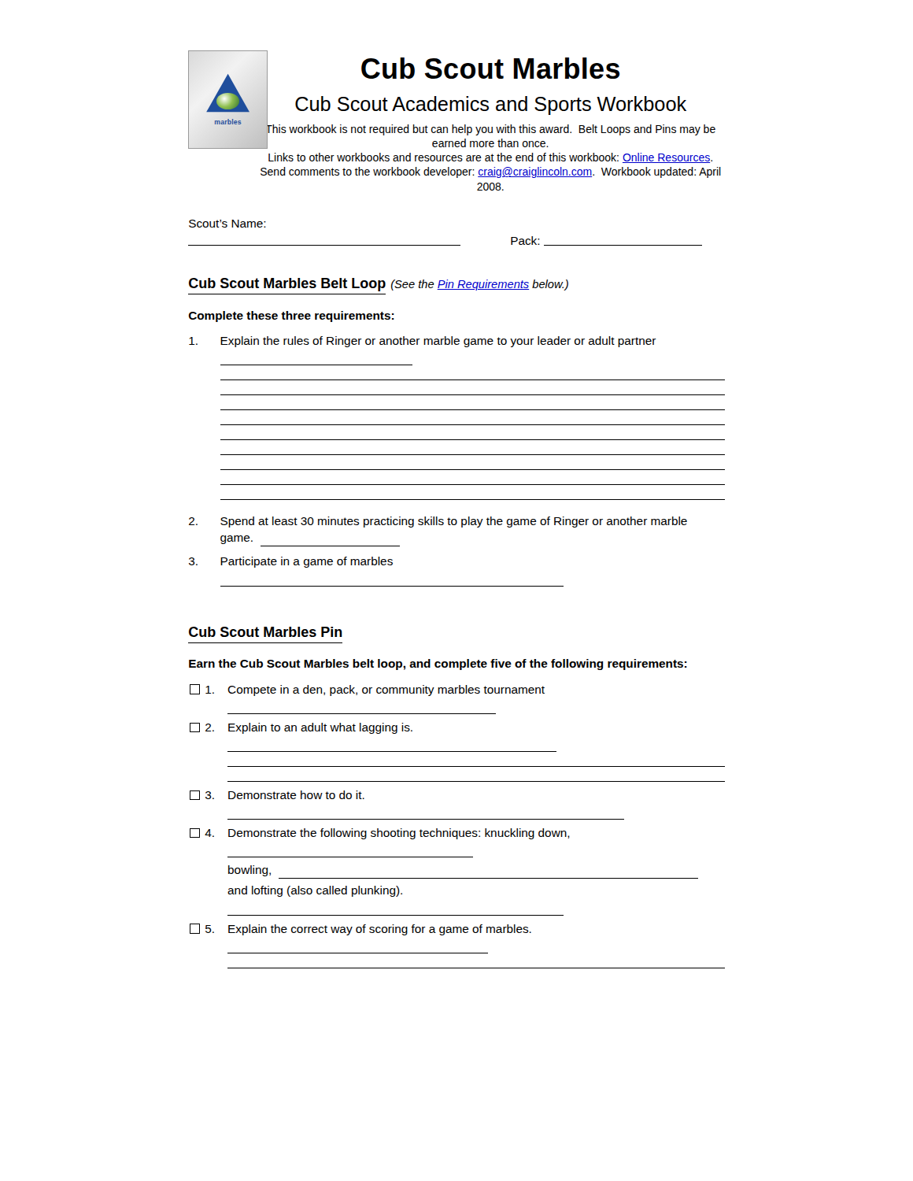marbles
Cub Scout Marbles
Cub Scout Academics and Sports Workbook
This workbook is not required but can help you with this award. Belt Loops and Pins may be earned more than once.
Links to other workbooks and resources are at the end of this workbook: Online Resources.
Send comments to the workbook developer: craig@craiglincoln.com. Workbook updated: April 2008.
Scout’s Name:
Pack:
Cub Scout Marbles Belt Loop
(See the Pin Requirements below.)
Complete these three requirements:
1. Explain the rules of Ringer or another marble game to your leader or adult partner
2. Spend at least 30 minutes practicing skills to play the game of Ringer or another marble game.
3. Participate in a game of marbles
Cub Scout Marbles Pin
Earn the Cub Scout Marbles belt loop, and complete five of the following requirements:
1. Compete in a den, pack, or community marbles tournament
2. Explain to an adult what lagging is.
3. Demonstrate how to do it.
4. Demonstrate the following shooting techniques: knuckling down,
bowling,
and lofting (also called plunking).
5. Explain the correct way of scoring for a game of marbles.